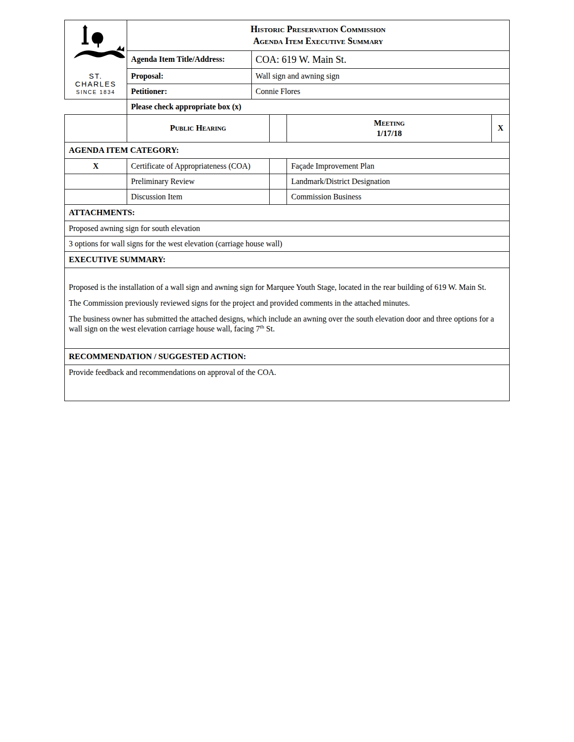| ST. CHARLES SINCE 1834 | Historic Preservation Commission Agenda Item Executive Summary |
| Agenda Item Title/Address: | COA: 619 W. Main St. |
| Proposal: | Wall sign and awning sign |
| Petitioner: | Connie Flores |
| | Please check appropriate box (x) |
| | Public Hearing | | Meeting 1/17/18 | X |
| AGENDA ITEM CATEGORY: |
| X | Certificate of Appropriateness (COA) | | Façade Improvement Plan |
| | Preliminary Review | | Landmark/District Designation |
| | Discussion Item | | Commission Business |
| ATTACHMENTS: |
| Proposed awning sign for south elevation |
| 3 options for wall signs for the west elevation (carriage house wall) |
| EXECUTIVE SUMMARY: |
| Proposed is the installation of a wall sign and awning sign for Marquee Youth Stage, located in the rear building of 619 W. Main St. The Commission previously reviewed signs for the project and provided comments in the attached minutes. The business owner has submitted the attached designs, which include an awning over the south elevation door and three options for a wall sign on the west elevation carriage house wall, facing 7 th St. |
| RECOMMENDATION / SUGGESTED ACTION: |
| Provide feedback and recommendations on approval of the COA. |